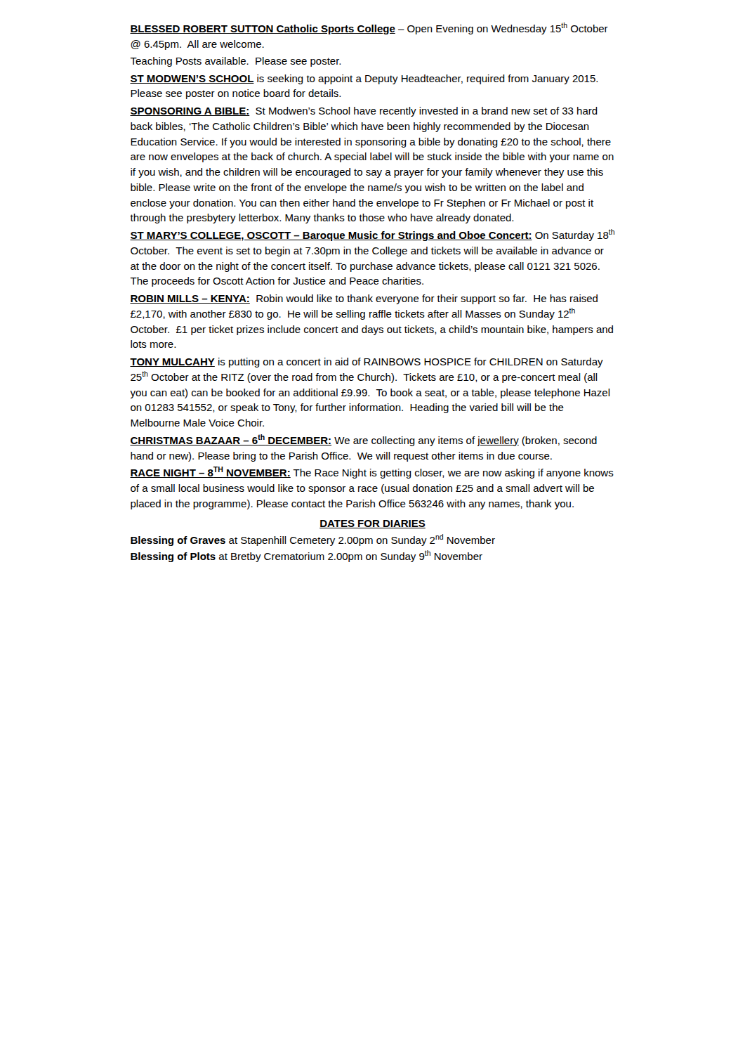BLESSED ROBERT SUTTON Catholic Sports College – Open Evening on Wednesday 15th October @ 6.45pm. All are welcome.
Teaching Posts available. Please see poster.
ST MODWEN’S SCHOOL is seeking to appoint a Deputy Headteacher, required from January 2015. Please see poster on notice board for details.
SPONSORING A BIBLE: St Modwen’s School have recently invested in a brand new set of 33 hard back bibles, ‘The Catholic Children’s Bible’ which have been highly recommended by the Diocesan Education Service. If you would be interested in sponsoring a bible by donating £20 to the school, there are now envelopes at the back of church. A special label will be stuck inside the bible with your name on if you wish, and the children will be encouraged to say a prayer for your family whenever they use this bible. Please write on the front of the envelope the name/s you wish to be written on the label and enclose your donation. You can then either hand the envelope to Fr Stephen or Fr Michael or post it through the presbytery letterbox. Many thanks to those who have already donated.
ST MARY’S COLLEGE, OSCOTT – Baroque Music for Strings and Oboe Concert: On Saturday 18th October. The event is set to begin at 7.30pm in the College and tickets will be available in advance or at the door on the night of the concert itself. To purchase advance tickets, please call 0121 321 5026. The proceeds for Oscott Action for Justice and Peace charities.
ROBIN MILLS – KENYA: Robin would like to thank everyone for their support so far. He has raised £2,170, with another £830 to go. He will be selling raffle tickets after all Masses on Sunday 12th October. £1 per ticket prizes include concert and days out tickets, a child’s mountain bike, hampers and lots more.
TONY MULCAHY is putting on a concert in aid of RAINBOWS HOSPICE for CHILDREN on Saturday 25th October at the RITZ (over the road from the Church). Tickets are £10, or a pre-concert meal (all you can eat) can be booked for an additional £9.99. To book a seat, or a table, please telephone Hazel on 01283 541552, or speak to Tony, for further information. Heading the varied bill will be the Melbourne Male Voice Choir.
CHRISTMAS BAZAAR – 6th DECEMBER: We are collecting any items of jewellery (broken, second hand or new). Please bring to the Parish Office. We will request other items in due course.
RACE NIGHT – 8TH NOVEMBER: The Race Night is getting closer, we are now asking if anyone knows of a small local business would like to sponsor a race (usual donation £25 and a small advert will be placed in the programme). Please contact the Parish Office 563246 with any names, thank you.
DATES FOR DIARIES
Blessing of Graves at Stapenhill Cemetery 2.00pm on Sunday 2nd November
Blessing of Plots at Bretby Crematorium 2.00pm on Sunday 9th November